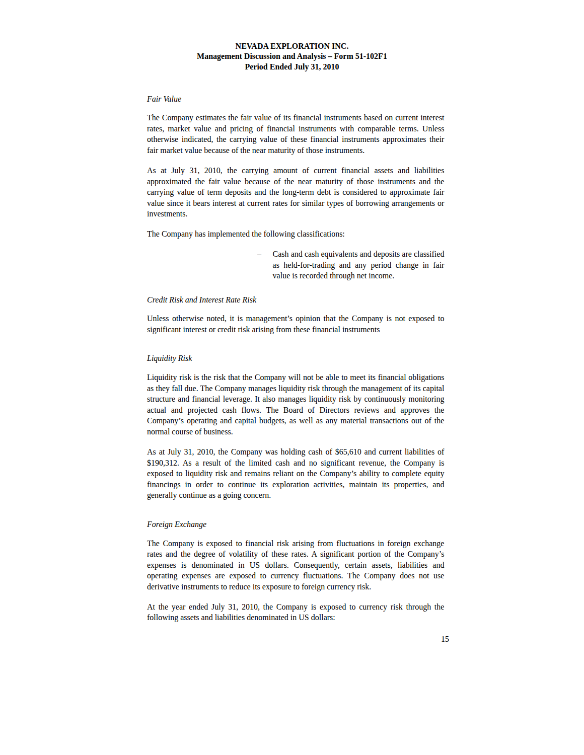NEVADA EXPLORATION INC.
Management Discussion and Analysis – Form 51-102F1
Period Ended July 31, 2010
Fair Value
The Company estimates the fair value of its financial instruments based on current interest rates, market value and pricing of financial instruments with comparable terms. Unless otherwise indicated, the carrying value of these financial instruments approximates their fair market value because of the near maturity of those instruments.
As at July 31, 2010, the carrying amount of current financial assets and liabilities approximated the fair value because of the near maturity of those instruments and the carrying value of term deposits and the long-term debt is considered to approximate fair value since it bears interest at current rates for similar types of borrowing arrangements or investments.
The Company has implemented the following classifications:
–Cash and cash equivalents and deposits are classified as held-for-trading and any period change in fair value is recorded through net income.
Credit Risk and Interest Rate Risk
Unless otherwise noted, it is management’s opinion that the Company is not exposed to significant interest or credit risk arising from these financial instruments
Liquidity Risk
Liquidity risk is the risk that the Company will not be able to meet its financial obligations as they fall due. The Company manages liquidity risk through the management of its capital structure and financial leverage. It also manages liquidity risk by continuously monitoring actual and projected cash flows. The Board of Directors reviews and approves the Company’s operating and capital budgets, as well as any material transactions out of the normal course of business.
As at July 31, 2010, the Company was holding cash of $65,610 and current liabilities of $190,312. As a result of the limited cash and no significant revenue, the Company is exposed to liquidity risk and remains reliant on the Company’s ability to complete equity financings in order to continue its exploration activities, maintain its properties, and generally continue as a going concern.
Foreign Exchange
The Company is exposed to financial risk arising from fluctuations in foreign exchange rates and the degree of volatility of these rates. A significant portion of the Company’s expenses is denominated in US dollars. Consequently, certain assets, liabilities and operating expenses are exposed to currency fluctuations. The Company does not use derivative instruments to reduce its exposure to foreign currency risk.
At the year ended July 31, 2010, the Company is exposed to currency risk through the following assets and liabilities denominated in US dollars:
15